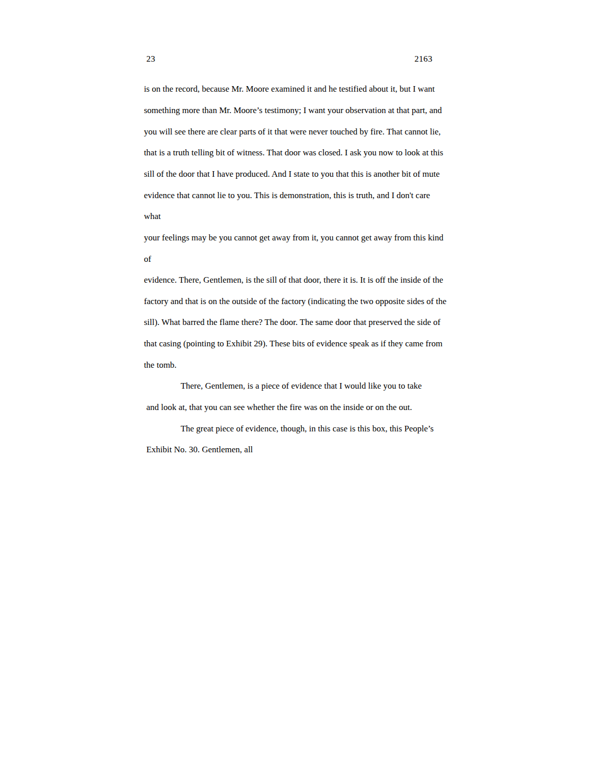23 2163
is on the record, because Mr. Moore examined it and he testified about it, but I want
something more than Mr. Moore’s testimony; I want your observation at that part, and
you will see there are clear parts of it that were never touched by fire. That cannot lie,
that is a truth telling bit of witness. That door was closed. I ask you now to look at this
sill of the door that I have produced. And I state to you that this is another bit of mute
evidence that cannot lie to you. This is demonstration, this is truth, and I don't care what
your feelings may be you cannot get away from it, you cannot get away from this kind of
evidence. There, Gentlemen, is the sill of that door, there it is. It is off the inside of the
factory and that is on the outside of the factory (indicating the two opposite sides of the
sill). What barred the flame there? The door. The same door that preserved the side of
that casing (pointing to Exhibit 29). These bits of evidence speak as if they came from
the tomb.
There, Gentlemen, is a piece of evidence that I would like you to take
and look at, that you can see whether the fire was on the inside or on the out.
The great piece of evidence, though, in this case is this box, this People’s
Exhibit No. 30. Gentlemen, all